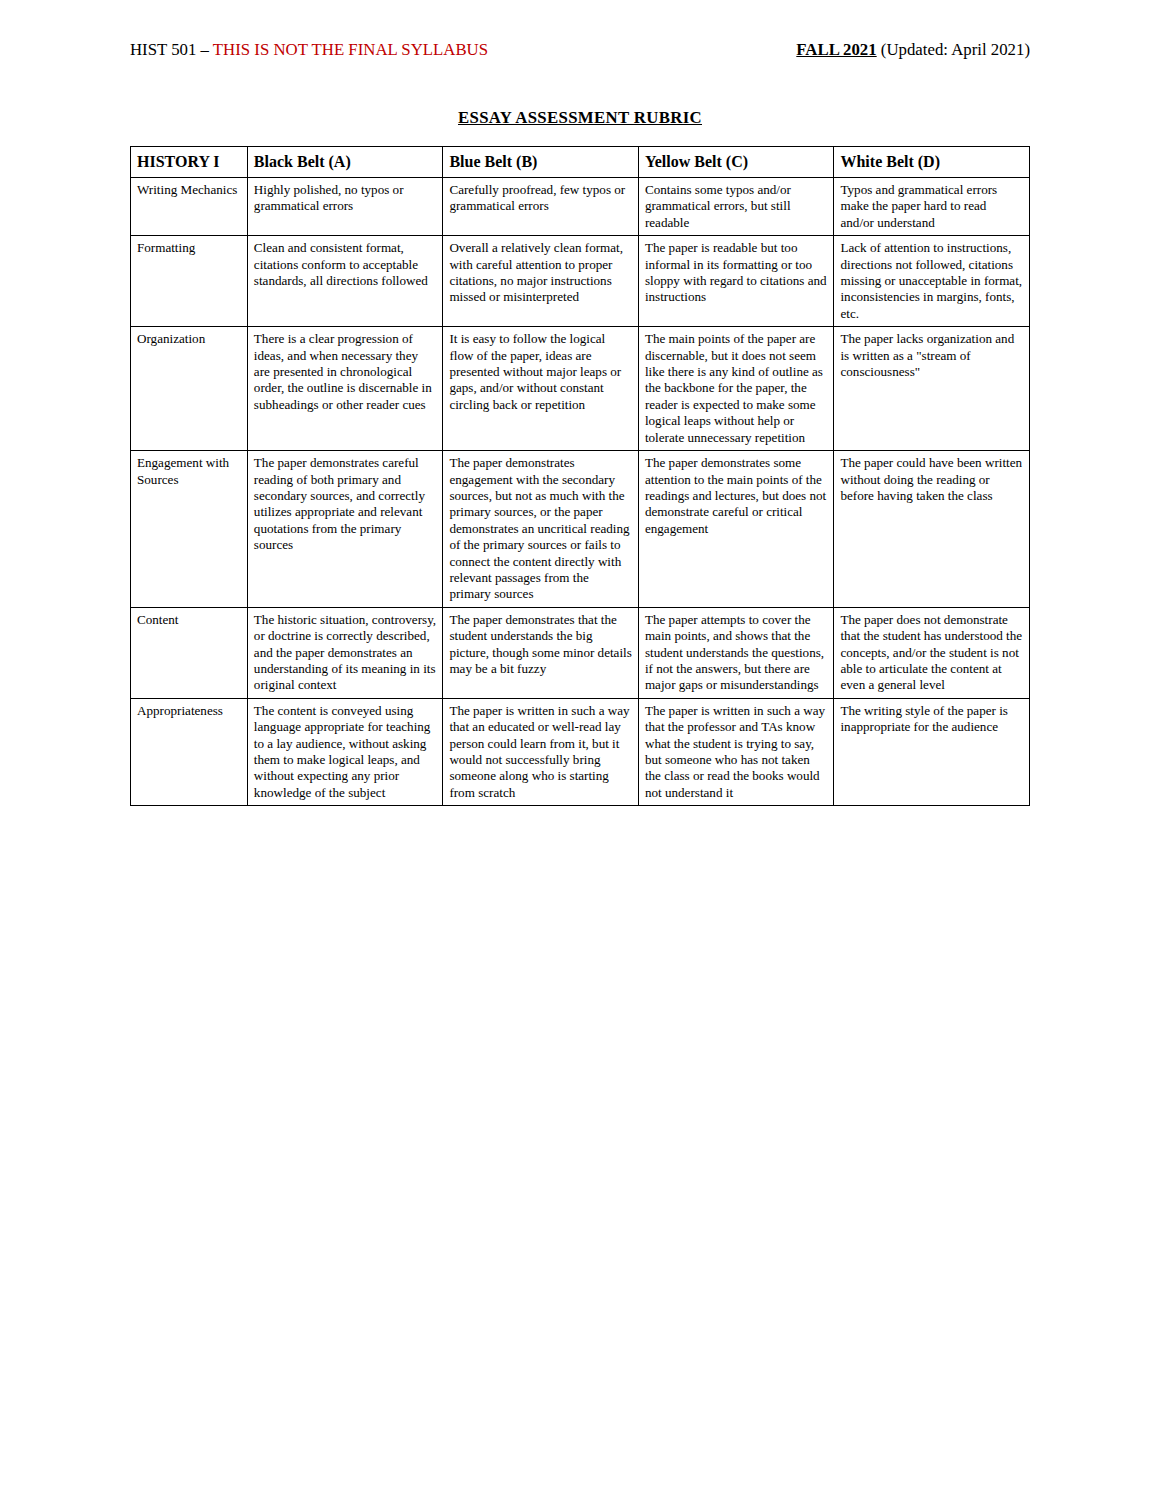HIST 501 – THIS IS NOT THE FINAL SYLLABUS
FALL 2021 (Updated: April 2021)
ESSAY ASSESSMENT RUBRIC
| HISTORY I | Black Belt (A) | Blue Belt (B) | Yellow Belt (C) | White Belt (D) |
| --- | --- | --- | --- | --- |
| Writing Mechanics | Highly polished, no typos or grammatical errors | Carefully proofread, few typos or grammatical errors | Contains some typos and/or grammatical errors, but still readable | Typos and grammatical errors make the paper hard to read and/or understand |
| Formatting | Clean and consistent format, citations conform to acceptable standards, all directions followed | Overall a relatively clean format, with careful attention to proper citations, no major instructions missed or misinterpreted | The paper is readable but too informal in its formatting or too sloppy with regard to citations and instructions | Lack of attention to instructions, directions not followed, citations missing or unacceptable in format, inconsistencies in margins, fonts, etc. |
| Organization | There is a clear progression of ideas, and when necessary they are presented in chronological order, the outline is discernable in subheadings or other reader cues | It is easy to follow the logical flow of the paper, ideas are presented without major leaps or gaps, and/or without constant circling back or repetition | The main points of the paper are discernable, but it does not seem like there is any kind of outline as the backbone for the paper, the reader is expected to make some logical leaps without help or tolerate unnecessary repetition | The paper lacks organization and is written as a "stream of consciousness" |
| Engagement with Sources | The paper demonstrates careful reading of both primary and secondary sources, and correctly utilizes appropriate and relevant quotations from the primary sources | The paper demonstrates engagement with the secondary sources, but not as much with the primary sources, or the paper demonstrates an uncritical reading of the primary sources or fails to connect the content directly with relevant passages from the primary sources | The paper demonstrates some attention to the main points of the readings and lectures, but does not demonstrate careful or critical engagement | The paper could have been written without doing the reading or before having taken the class |
| Content | The historic situation, controversy, or doctrine is correctly described, and the paper demonstrates an understanding of its meaning in its original context | The paper demonstrates that the student understands the big picture, though some minor details may be a bit fuzzy | The paper attempts to cover the main points, and shows that the student understands the questions, if not the answers, but there are major gaps or misunderstandings | The paper does not demonstrate that the student has understood the concepts, and/or the student is not able to articulate the content at even a general level |
| Appropriateness | The content is conveyed using language appropriate for teaching to a lay audience, without asking them to make logical leaps, and without expecting any prior knowledge of the subject | The paper is written in such a way that an educated or well-read lay person could learn from it, but it would not successfully bring someone along who is starting from scratch | The paper is written in such a way that the professor and TAs know what the student is trying to say, but someone who has not taken the class or read the books would not understand it | The writing style of the paper is inappropriate for the audience |